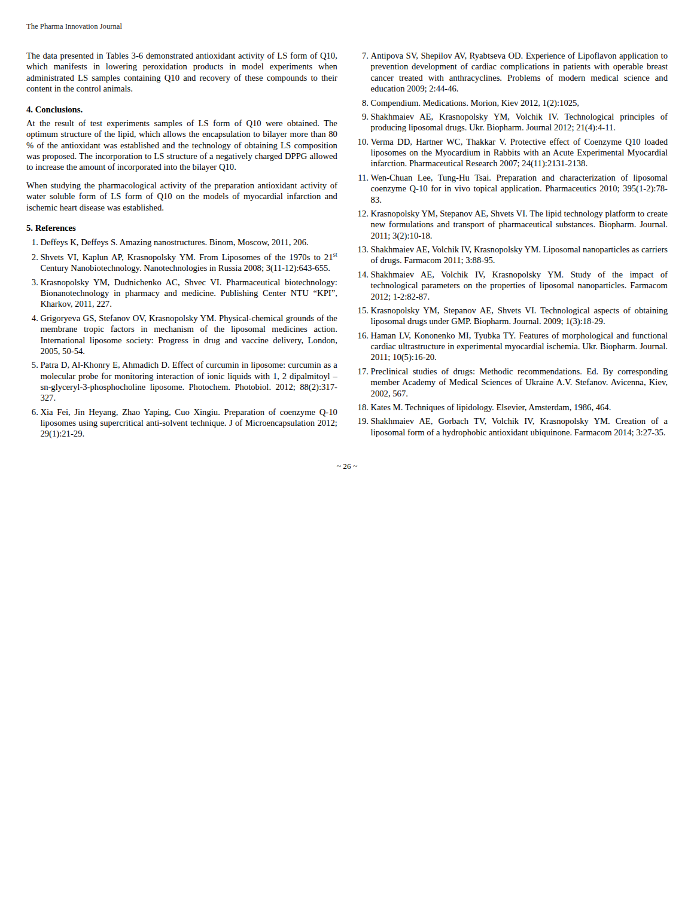The Pharma Innovation Journal
The data presented in Tables 3-6 demonstrated antioxidant activity of LS form of Q10, which manifests in lowering peroxidation products in model experiments when administrated LS samples containing Q10 and recovery of these compounds to their content in the control animals.
4. Conclusions.
At the result of test experiments samples of LS form of Q10 were obtained. The optimum structure of the lipid, which allows the encapsulation to bilayer more than 80 % of the antioxidant was established and the technology of obtaining LS composition was proposed. The incorporation to LS structure of a negatively charged DPPG allowed to increase the amount of incorporated into the bilayer Q10.
When studying the pharmacological activity of the preparation antioxidant activity of water soluble form of LS form of Q10 on the models of myocardial infarction and ischemic heart disease was established.
5. References
Deffeys K, Deffeys S. Amazing nanostructures. Binom, Moscow, 2011, 206.
Shvets VI, Kaplun AP, Krasnopolsky YM. From Liposomes of the 1970s to 21st Century Nanobiotechnology. Nanotechnologies in Russia 2008; 3(11-12):643-655.
Krasnopolsky YM, Dudnichenko AC, Shvec VI. Pharmaceutical biotechnology: Bionanotechnology in pharmacy and medicine. Publishing Center NTU “KPI”, Kharkov, 2011, 227.
Grigoryeva GS, Stefanov OV, Krasnopolsky YM. Physical-chemical grounds of the membrane tropic factors in mechanism of the liposomal medicines action. International liposome society: Progress in drug and vaccine delivery, London, 2005, 50-54.
Patra D, Al-Khonry E, Ahmadich D. Effect of curcumin in liposome: curcumin as a molecular probe for monitoring interaction of ionic liquids with 1, 2 dipalmitoyl – sn-glyceryl-3-phosphocholine liposome. Photochem. Photobiol. 2012; 88(2):317-327.
Xia Fei, Jin Heyang, Zhao Yaping, Cuo Xingiu. Preparation of coenzyme Q-10 liposomes using supercritical anti-solvent technique. J of Microencapsulation 2012; 29(1):21-29.
Antipova SV, Shepilov AV, Ryabtseva OD. Experience of Lipoflavon application to prevention development of cardiac complications in patients with operable breast cancer treated with anthracyclines. Problems of modern medical science and education 2009; 2:44-46.
Compendium. Medications. Morion, Kiev 2012, 1(2):1025,
Shakhmaiev AE, Krasnopolsky YM, Volchik IV. Technological principles of producing liposomal drugs. Ukr. Biopharm. Journal 2012; 21(4):4-11.
Verma DD, Hartner WC, Thakkar V. Protective effect of Coenzyme Q10 loaded liposomes on the Myocardium in Rabbits with an Acute Experimental Myocardial infarction. Pharmaceutical Research 2007; 24(11):2131-2138.
Wen-Chuan Lee, Tung-Hu Tsai. Preparation and characterization of liposomal coenzyme Q-10 for in vivo topical application. Pharmaceutics 2010; 395(1-2):78-83.
Krasnopolsky YM, Stepanov AE, Shvets VI. The lipid technology platform to create new formulations and transport of pharmaceutical substances. Biopharm. Journal. 2011; 3(2):10-18.
Shakhmaiev AE, Volchik IV, Krasnopolsky YM. Liposomal nanoparticles as carriers of drugs. Farmacom 2011; 3:88-95.
Shakhmaiev AE, Volchik IV, Krasnopolsky YM. Study of the impact of technological parameters on the properties of liposomal nanoparticles. Farmacom 2012; 1-2:82-87.
Krasnopolsky YM, Stepanov AE, Shvets VI. Technological aspects of obtaining liposomal drugs under GMP. Biopharm. Journal. 2009; 1(3):18-29.
Haman LV, Kononenko MI, Tyubka TY. Features of morphological and functional cardiac ultrastructure in experimental myocardial ischemia. Ukr. Biopharm. Journal. 2011; 10(5):16-20.
Preclinical studies of drugs: Methodic recommendations. Ed. By corresponding member Academy of Medical Sciences of Ukraine A.V. Stefanov. Avicenna, Kiev, 2002, 567.
Kates M. Techniques of lipidology. Elsevier, Amsterdam, 1986, 464.
Shakhmaiev AE, Gorbach TV, Volchik IV, Krasnopolsky YM. Creation of a liposomal form of a hydrophobic antioxidant ubiquinone. Farmacom 2014; 3:27-35.
~ 26 ~